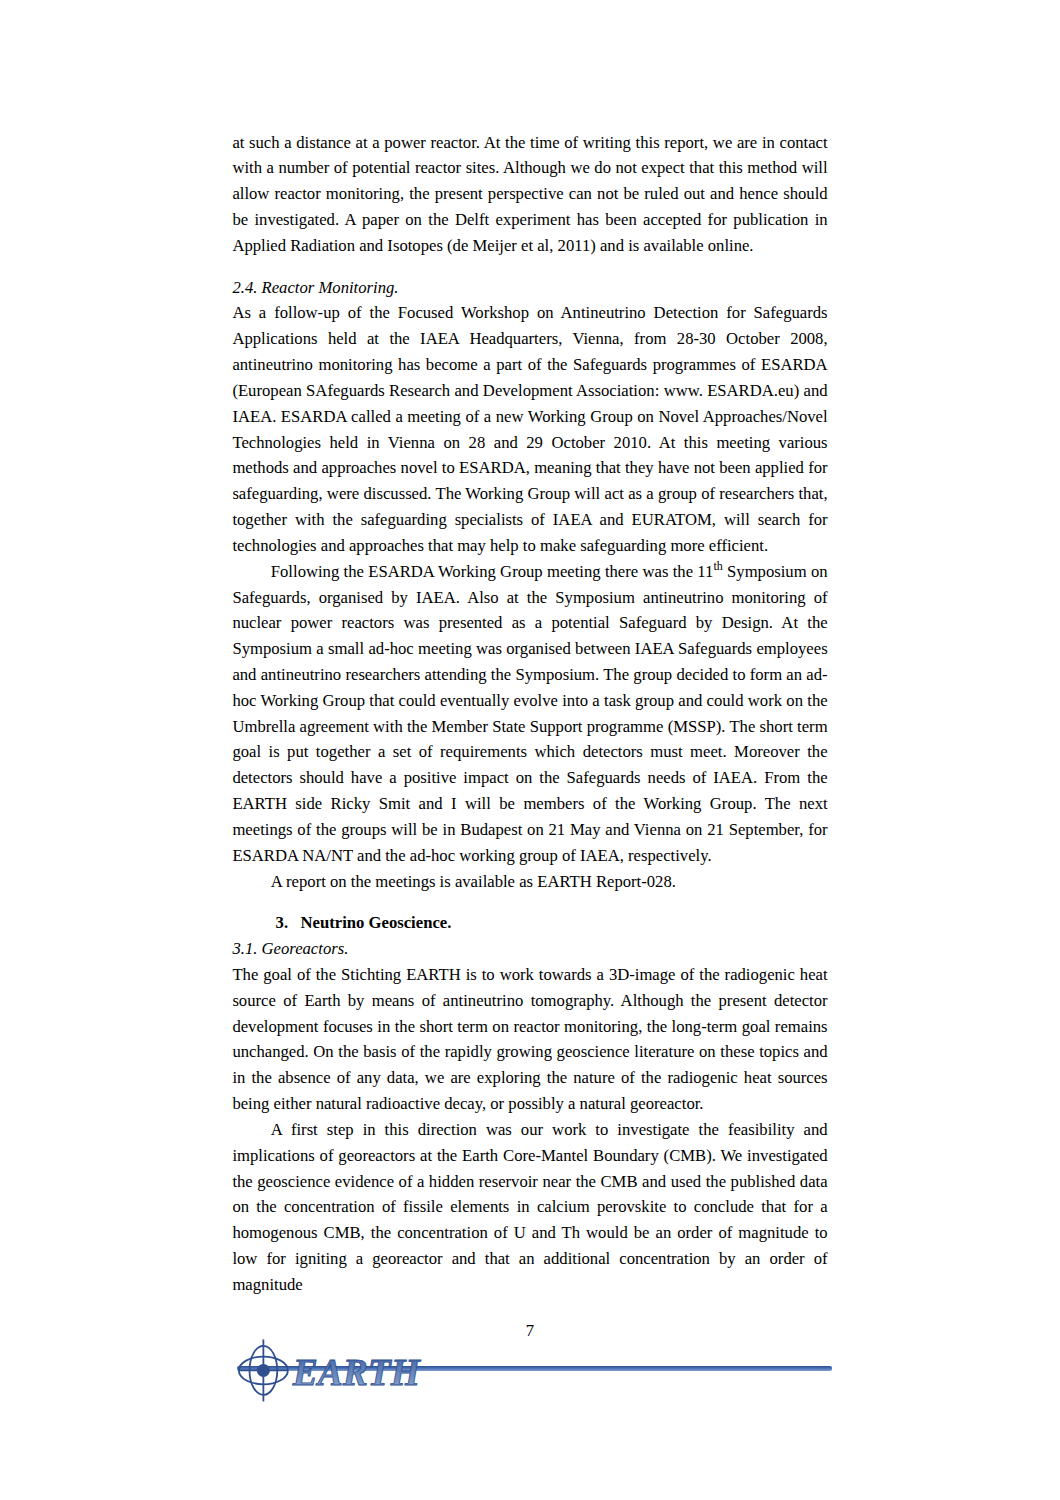at such a distance at a power reactor. At the time of writing this report, we are in contact with a number of potential reactor sites. Although we do not expect that this method will allow reactor monitoring, the present perspective can not be ruled out and hence should be investigated. A paper on the Delft experiment has been accepted for publication in Applied Radiation and Isotopes (de Meijer et al, 2011) and is available online.
2.4. Reactor Monitoring.
As a follow-up of the Focused Workshop on Antineutrino Detection for Safeguards Applications held at the IAEA Headquarters, Vienna, from 28-30 October 2008, antineutrino monitoring has become a part of the Safeguards programmes of ESARDA (European SAfeguards Research and Development Association: www. ESARDA.eu) and IAEA. ESARDA called a meeting of a new Working Group on Novel Approaches/Novel Technologies held in Vienna on 28 and 29 October 2010. At this meeting various methods and approaches novel to ESARDA, meaning that they have not been applied for safeguarding, were discussed. The Working Group will act as a group of researchers that, together with the safeguarding specialists of IAEA and EURATOM, will search for technologies and approaches that may help to make safeguarding more efficient.
Following the ESARDA Working Group meeting there was the 11th Symposium on Safeguards, organised by IAEA. Also at the Symposium antineutrino monitoring of nuclear power reactors was presented as a potential Safeguard by Design. At the Symposium a small ad-hoc meeting was organised between IAEA Safeguards employees and antineutrino researchers attending the Symposium. The group decided to form an ad-hoc Working Group that could eventually evolve into a task group and could work on the Umbrella agreement with the Member State Support programme (MSSP). The short term goal is put together a set of requirements which detectors must meet. Moreover the detectors should have a positive impact on the Safeguards needs of IAEA. From the EARTH side Ricky Smit and I will be members of the Working Group. The next meetings of the groups will be in Budapest on 21 May and Vienna on 21 September, for ESARDA NA/NT and the ad-hoc working group of IAEA, respectively.
A report on the meetings is available as EARTH Report-028.
3. Neutrino Geoscience.
3.1. Georeactors.
The goal of the Stichting EARTH is to work towards a 3D-image of the radiogenic heat source of Earth by means of antineutrino tomography. Although the present detector development focuses in the short term on reactor monitoring, the long-term goal remains unchanged. On the basis of the rapidly growing geoscience literature on these topics and in the absence of any data, we are exploring the nature of the radiogenic heat sources being either natural radioactive decay, or possibly a natural georeactor.
A first step in this direction was our work to investigate the feasibility and implications of georeactors at the Earth Core-Mantel Boundary (CMB). We investigated the geoscience evidence of a hidden reservoir near the CMB and used the published data on the concentration of fissile elements in calcium perovskite to conclude that for a homogenous CMB, the concentration of U and Th would be an order of magnitude to low for igniting a georeactor and that an additional concentration by an order of magnitude
7
EARTH